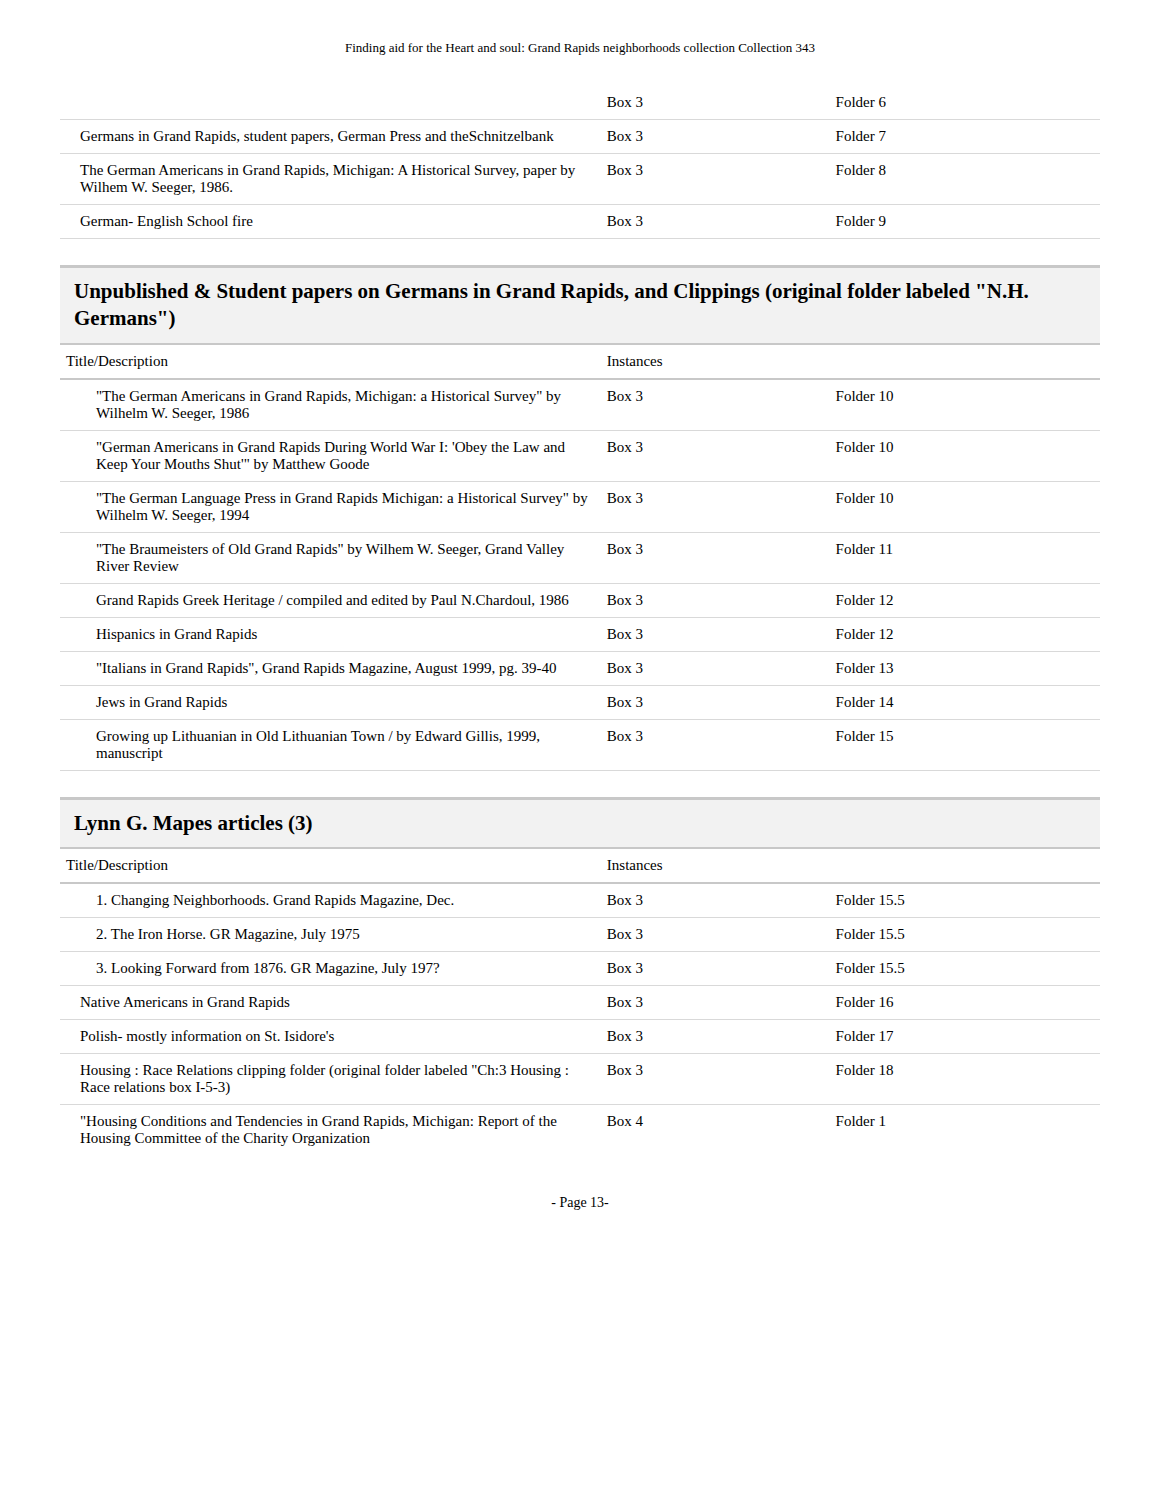Finding aid for the Heart and soul: Grand Rapids neighborhoods collection Collection 343
| | Box 3 | Folder 6 |
| Germans in Grand Rapids, student papers, German Press and theSchnitzelbank | Box 3 | Folder 7 |
| The German Americans in Grand Rapids, Michigan: A Historical Survey, paper by Wilhem W. Seeger, 1986. | Box 3 | Folder 8 |
| German- English School fire | Box 3 | Folder 9 |
Unpublished & Student papers on Germans in Grand Rapids, and Clippings (original folder labeled "N.H. Germans")
| Title/Description | Instances |
| "The German Americans in Grand Rapids, Michigan: a Historical Survey" by Wilhelm W. Seeger, 1986 | Box 3 | Folder 10 |
| "German Americans in Grand Rapids During World War I: 'Obey the Law and Keep Your Mouths Shut'" by Matthew Goode | Box 3 | Folder 10 |
| "The German Language Press in Grand Rapids Michigan: a Historical Survey" by Wilhelm W. Seeger, 1994 | Box 3 | Folder 10 |
| "The Braumeisters of Old Grand Rapids" by Wilhem W. Seeger, Grand Valley River Review | Box 3 | Folder 11 |
| Grand Rapids Greek Heritage / compiled and edited by Paul N.Chardoul, 1986 | Box 3 | Folder 12 |
| Hispanics in Grand Rapids | Box 3 | Folder 12 |
| "Italians in Grand Rapids", Grand Rapids Magazine, August 1999, pg. 39-40 | Box 3 | Folder 13 |
| Jews in Grand Rapids | Box 3 | Folder 14 |
| Growing up Lithuanian in Old Lithuanian Town / by Edward Gillis, 1999, manuscript | Box 3 | Folder 15 |
Lynn G. Mapes articles (3)
| Title/Description | Instances |
| 1. Changing Neighborhoods. Grand Rapids Magazine, Dec. | Box 3 | Folder 15.5 |
| 2. The Iron Horse. GR Magazine, July 1975 | Box 3 | Folder 15.5 |
| 3. Looking Forward from 1876. GR Magazine, July 197? | Box 3 | Folder 15.5 |
| Native Americans in Grand Rapids | Box 3 | Folder 16 |
| Polish- mostly information on St. Isidore's | Box 3 | Folder 17 |
| Housing : Race Relations clipping folder (original folder labeled "Ch:3 Housing : Race relations box I-5-3) | Box 3 | Folder 18 |
| "Housing Conditions and Tendencies in Grand Rapids, Michigan: Report of the Housing Committee of the Charity Organization | Box 4 | Folder 1 |
- Page 13-